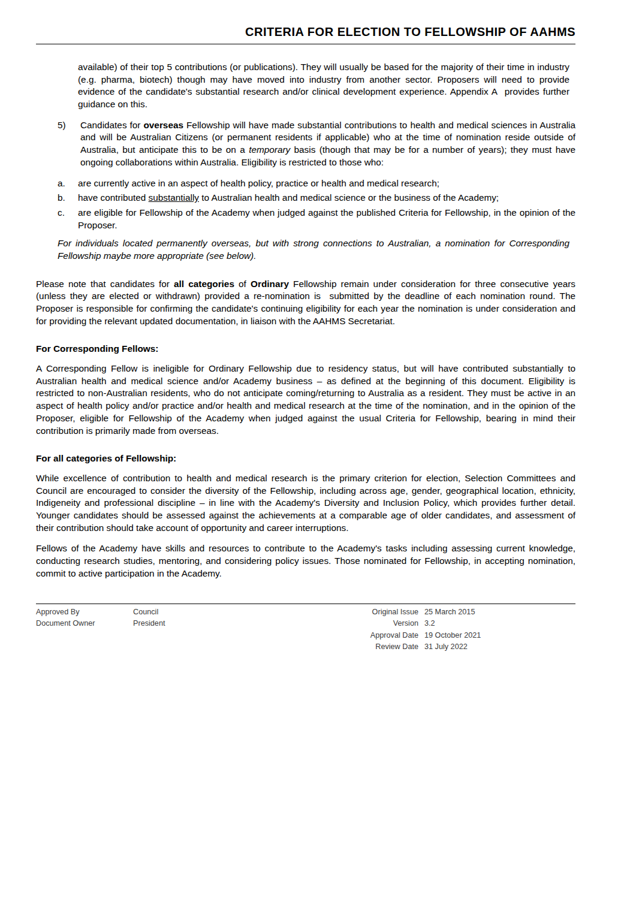CRITERIA FOR ELECTION TO FELLOWSHIP OF AAHMS
available) of their top 5 contributions (or publications). They will usually be based for the majority of their time in industry (e.g. pharma, biotech) though may have moved into industry from another sector. Proposers will need to provide evidence of the candidate's substantial research and/or clinical development experience. Appendix A provides further guidance on this.
5) Candidates for overseas Fellowship will have made substantial contributions to health and medical sciences in Australia and will be Australian Citizens (or permanent residents if applicable) who at the time of nomination reside outside of Australia, but anticipate this to be on a temporary basis (though that may be for a number of years); they must have ongoing collaborations within Australia. Eligibility is restricted to those who:
a. are currently active in an aspect of health policy, practice or health and medical research;
b. have contributed substantially to Australian health and medical science or the business of the Academy;
c. are eligible for Fellowship of the Academy when judged against the published Criteria for Fellowship, in the opinion of the Proposer.
For individuals located permanently overseas, but with strong connections to Australian, a nomination for Corresponding Fellowship maybe more appropriate (see below).
Please note that candidates for all categories of Ordinary Fellowship remain under consideration for three consecutive years (unless they are elected or withdrawn) provided a re-nomination is submitted by the deadline of each nomination round. The Proposer is responsible for confirming the candidate's continuing eligibility for each year the nomination is under consideration and for providing the relevant updated documentation, in liaison with the AAHMS Secretariat.
For Corresponding Fellows:
A Corresponding Fellow is ineligible for Ordinary Fellowship due to residency status, but will have contributed substantially to Australian health and medical science and/or Academy business – as defined at the beginning of this document. Eligibility is restricted to non-Australian residents, who do not anticipate coming/returning to Australia as a resident. They must be active in an aspect of health policy and/or practice and/or health and medical research at the time of the nomination, and in the opinion of the Proposer, eligible for Fellowship of the Academy when judged against the usual Criteria for Fellowship, bearing in mind their contribution is primarily made from overseas.
For all categories of Fellowship:
While excellence of contribution to health and medical research is the primary criterion for election, Selection Committees and Council are encouraged to consider the diversity of the Fellowship, including across age, gender, geographical location, ethnicity, Indigeneity and professional discipline – in line with the Academy's Diversity and Inclusion Policy, which provides further detail. Younger candidates should be assessed against the achievements at a comparable age of older candidates, and assessment of their contribution should take account of opportunity and career interruptions.
Fellows of the Academy have skills and resources to contribute to the Academy's tasks including assessing current knowledge, conducting research studies, mentoring, and considering policy issues. Those nominated for Fellowship, in accepting nomination, commit to active participation in the Academy.
| Approved By | Council | Original Issue | 25 March 2015 |
| Document Owner | President | Version | 3.2 |
| | | Approval Date | 19 October 2021 |
| | | Review Date | 31 July 2022 |